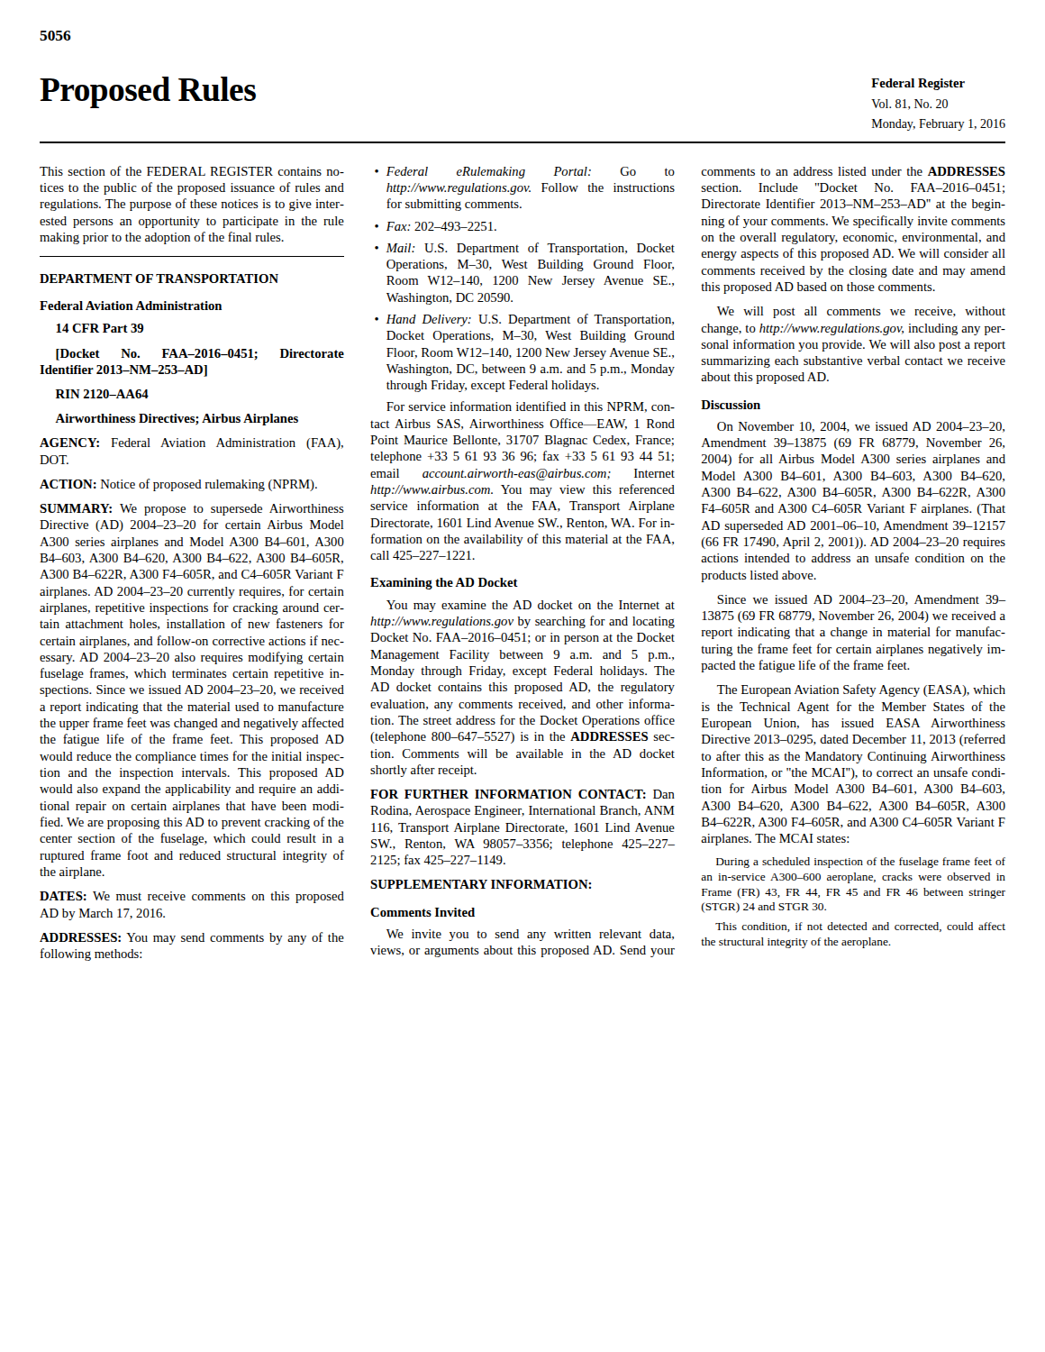5056
Proposed Rules
Federal Register
Vol. 81, No. 20
Monday, February 1, 2016
This section of the FEDERAL REGISTER contains notices to the public of the proposed issuance of rules and regulations. The purpose of these notices is to give interested persons an opportunity to participate in the rule making prior to the adoption of the final rules.
DEPARTMENT OF TRANSPORTATION
Federal Aviation Administration
14 CFR Part 39
[Docket No. FAA–2016–0451; Directorate Identifier 2013–NM–253–AD]
RIN 2120–AA64
Airworthiness Directives; Airbus Airplanes
AGENCY: Federal Aviation Administration (FAA), DOT.
ACTION: Notice of proposed rulemaking (NPRM).
SUMMARY: We propose to supersede Airworthiness Directive (AD) 2004–23–20 for certain Airbus Model A300 series airplanes and Model A300 B4–601, A300 B4–603, A300 B4–620, A300 B4–622, A300 B4–605R, A300 B4–622R, A300 F4–605R, and C4–605R Variant F airplanes. AD 2004–23–20 currently requires, for certain airplanes, repetitive inspections for cracking around certain attachment holes, installation of new fasteners for certain airplanes, and follow-on corrective actions if necessary. AD 2004–23–20 also requires modifying certain fuselage frames, which terminates certain repetitive inspections. Since we issued AD 2004–23–20, we received a report indicating that the material used to manufacture the upper frame feet was changed and negatively affected the fatigue life of the frame feet. This proposed AD would reduce the compliance times for the initial inspection and the inspection intervals. This proposed AD would also expand the applicability and require an additional repair on certain airplanes that have been modified. We are proposing this AD to prevent cracking of the center section of the fuselage, which could result in a ruptured frame foot and reduced structural integrity of the airplane.
DATES: We must receive comments on this proposed AD by March 17, 2016.
ADDRESSES: You may send comments by any of the following methods:
Federal eRulemaking Portal: Go to http://www.regulations.gov. Follow the instructions for submitting comments.
Fax: 202–493–2251.
Mail: U.S. Department of Transportation, Docket Operations, M–30, West Building Ground Floor, Room W12–140, 1200 New Jersey Avenue SE., Washington, DC 20590.
Hand Delivery: U.S. Department of Transportation, Docket Operations, M–30, West Building Ground Floor, Room W12–140, 1200 New Jersey Avenue SE., Washington, DC, between 9 a.m. and 5 p.m., Monday through Friday, except Federal holidays.
For service information identified in this NPRM, contact Airbus SAS, Airworthiness Office—EAW, 1 Rond Point Maurice Bellonte, 31707 Blagnac Cedex, France; telephone +33 5 61 93 36 96; fax +33 5 61 93 44 51; email account.airworth-eas@airbus.com; Internet http://www.airbus.com. You may view this referenced service information at the FAA, Transport Airplane Directorate, 1601 Lind Avenue SW., Renton, WA. For information on the availability of this material at the FAA, call 425–227–1221.
Examining the AD Docket
You may examine the AD docket on the Internet at http://www.regulations.gov by searching for and locating Docket No. FAA–2016–0451; or in person at the Docket Management Facility between 9 a.m. and 5 p.m., Monday through Friday, except Federal holidays. The AD docket contains this proposed AD, the regulatory evaluation, any comments received, and other information. The street address for the Docket Operations office (telephone 800–647–5527) is in the ADDRESSES section. Comments will be available in the AD docket shortly after receipt.
FOR FURTHER INFORMATION CONTACT: Dan Rodina, Aerospace Engineer, International Branch, ANM 116, Transport Airplane Directorate, 1601 Lind Avenue SW., Renton, WA 98057–3356; telephone 425–227–2125; fax 425–227–1149.
SUPPLEMENTARY INFORMATION:
Comments Invited
We invite you to send any written relevant data, views, or arguments about this proposed AD. Send your comments to an address listed under the ADDRESSES section. Include ''Docket No. FAA–2016–0451; Directorate Identifier 2013–NM–253–AD'' at the beginning of your comments. We specifically invite comments on the overall regulatory, economic, environmental, and energy aspects of this proposed AD. We will consider all comments received by the closing date and may amend this proposed AD based on those comments.
We will post all comments we receive, without change, to http://www.regulations.gov, including any personal information you provide. We will also post a report summarizing each substantive verbal contact we receive about this proposed AD.
Discussion
On November 10, 2004, we issued AD 2004–23–20, Amendment 39–13875 (69 FR 68779, November 26, 2004) for all Airbus Model A300 series airplanes and Model A300 B4–601, A300 B4–603, A300 B4–620, A300 B4–622, A300 B4–605R, A300 B4–622R, A300 F4–605R and A300 C4–605R Variant F airplanes. (That AD superseded AD 2001–06–10, Amendment 39–12157 (66 FR 17490, April 2, 2001)). AD 2004–23–20 requires actions intended to address an unsafe condition on the products listed above.
Since we issued AD 2004–23–20, Amendment 39–13875 (69 FR 68779, November 26, 2004) we received a report indicating that a change in material for manufacturing the frame feet for certain airplanes negatively impacted the fatigue life of the frame feet.
The European Aviation Safety Agency (EASA), which is the Technical Agent for the Member States of the European Union, has issued EASA Airworthiness Directive 2013–0295, dated December 11, 2013 (referred to after this as the Mandatory Continuing Airworthiness Information, or ''the MCAI''), to correct an unsafe condition for Airbus Model A300 B4–601, A300 B4–603, A300 B4–620, A300 B4–622, A300 B4–605R, A300 B4–622R, A300 F4–605R, and A300 C4–605R Variant F airplanes. The MCAI states:
During a scheduled inspection of the fuselage frame feet of an in-service A300–600 aeroplane, cracks were observed in Frame (FR) 43, FR 44, FR 45 and FR 46 between stringer (STGR) 24 and STGR 30.
This condition, if not detected and corrected, could affect the structural integrity of the aeroplane.